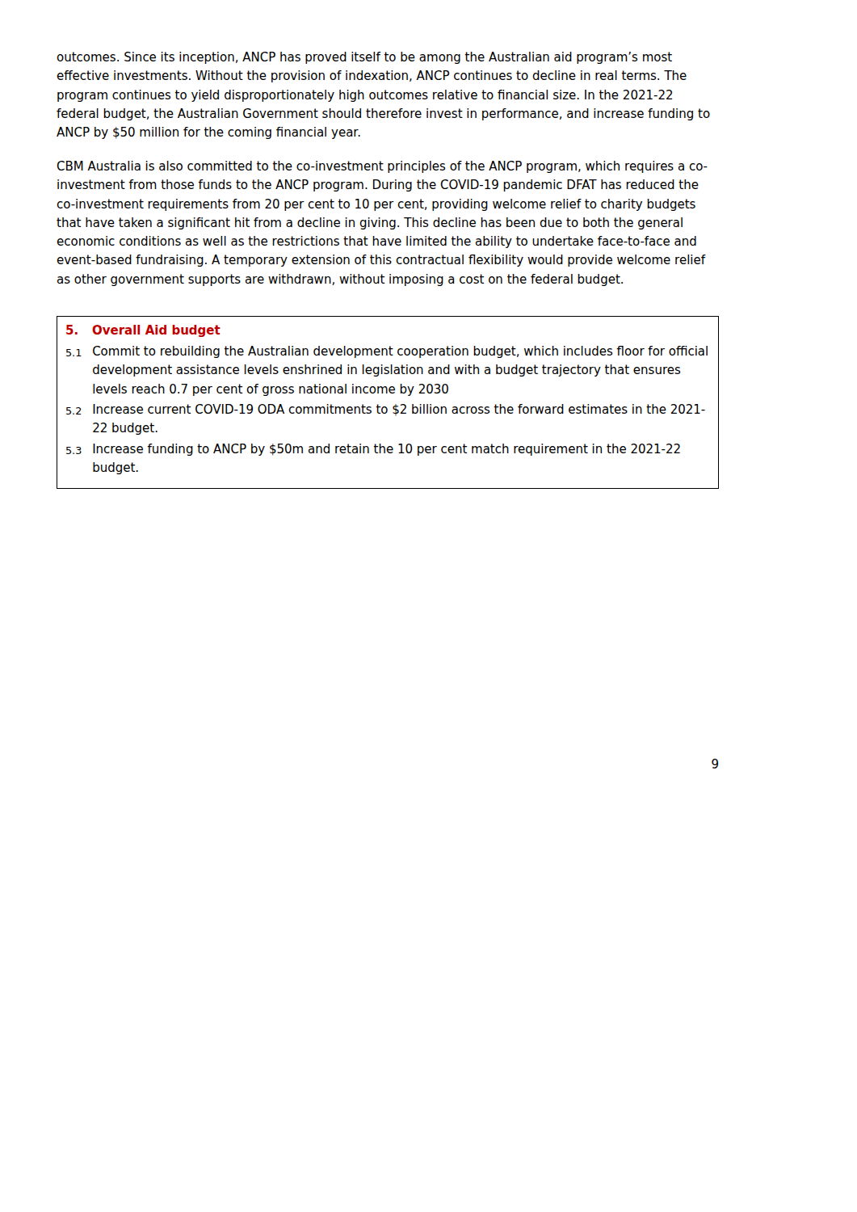outcomes. Since its inception, ANCP has proved itself to be among the Australian aid program’s most effective investments. Without the provision of indexation, ANCP continues to decline in real terms. The program continues to yield disproportionately high outcomes relative to financial size. In the 2021-22 federal budget, the Australian Government should therefore invest in performance, and increase funding to ANCP by $50 million for the coming financial year.
CBM Australia is also committed to the co-investment principles of the ANCP program, which requires a co-investment from those funds to the ANCP program. During the COVID-19 pandemic DFAT has reduced the co-investment requirements from 20 per cent to 10 per cent, providing welcome relief to charity budgets that have taken a significant hit from a decline in giving. This decline has been due to both the general economic conditions as well as the restrictions that have limited the ability to undertake face-to-face and event-based fundraising. A temporary extension of this contractual flexibility would provide welcome relief as other government supports are withdrawn, without imposing a cost on the federal budget.
5. Overall Aid budget
5.1
Commit to rebuilding the Australian development cooperation budget, which includes floor for official development assistance levels enshrined in legislation and with a budget trajectory that ensures levels reach 0.7 per cent of gross national income by 2030
5.2
Increase current COVID-19 ODA commitments to $2 billion across the forward estimates in the 2021-22 budget.
5.3
Increase funding to ANCP by $50m and retain the 10 per cent match requirement in the 2021-22 budget.
9